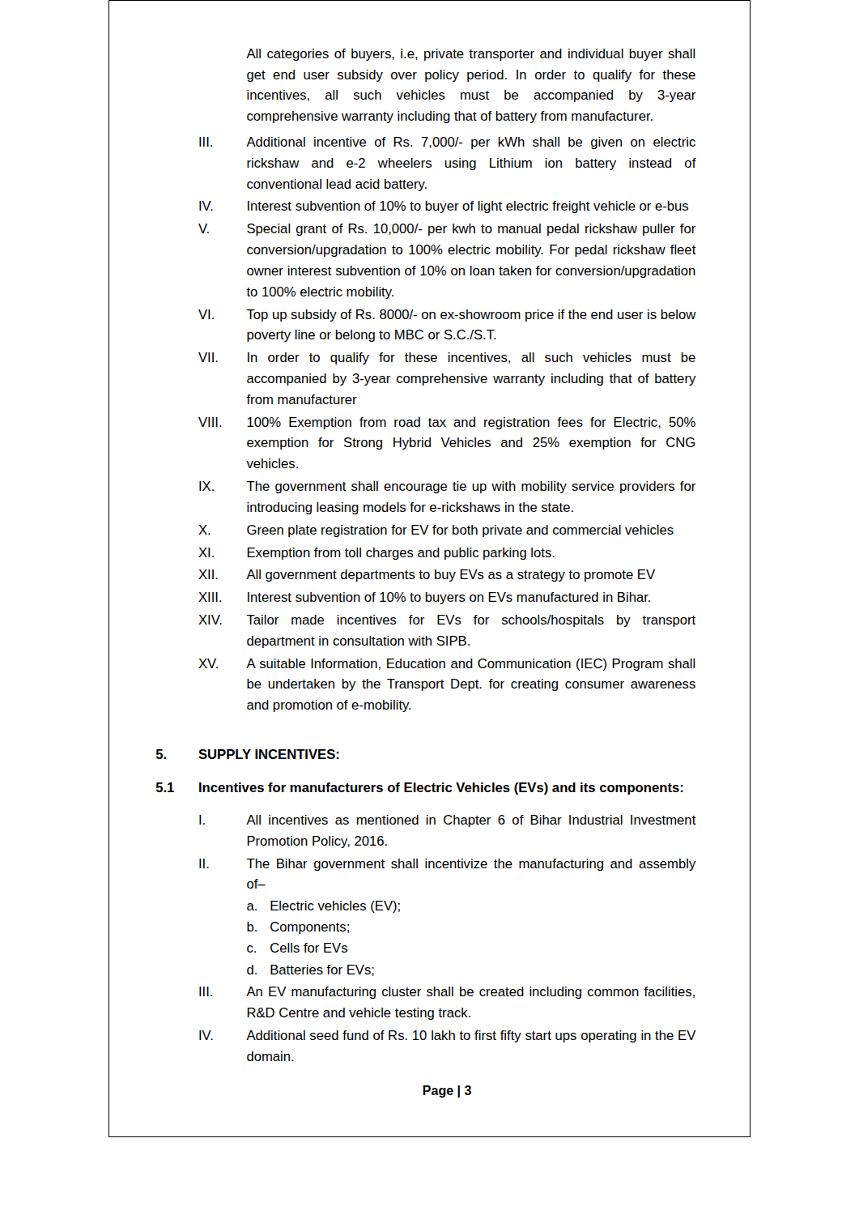All categories of buyers, i.e, private transporter and individual buyer shall get end user subsidy over policy period. In order to qualify for these incentives, all such vehicles must be accompanied by 3-year comprehensive warranty including that of battery from manufacturer.
III. Additional incentive of Rs. 7,000/- per kWh shall be given on electric rickshaw and e-2 wheelers using Lithium ion battery instead of conventional lead acid battery.
IV. Interest subvention of 10% to buyer of light electric freight vehicle or e-bus
V. Special grant of Rs. 10,000/- per kwh to manual pedal rickshaw puller for conversion/upgradation to 100% electric mobility. For pedal rickshaw fleet owner interest subvention of 10% on loan taken for conversion/upgradation to 100% electric mobility.
VI. Top up subsidy of Rs. 8000/- on ex-showroom price if the end user is below poverty line or belong to MBC or S.C./S.T.
VII. In order to qualify for these incentives, all such vehicles must be accompanied by 3-year comprehensive warranty including that of battery from manufacturer
VIII. 100% Exemption from road tax and registration fees for Electric, 50% exemption for Strong Hybrid Vehicles and 25% exemption for CNG vehicles.
IX. The government shall encourage tie up with mobility service providers for introducing leasing models for e-rickshaws in the state.
X. Green plate registration for EV for both private and commercial vehicles
XI. Exemption from toll charges and public parking lots.
XII. All government departments to buy EVs as a strategy to promote EV
XIII. Interest subvention of 10% to buyers on EVs manufactured in Bihar.
XIV. Tailor made incentives for EVs for schools/hospitals by transport department in consultation with SIPB.
XV. A suitable Information, Education and Communication (IEC) Program shall be undertaken by the Transport Dept. for creating consumer awareness and promotion of e-mobility.
5. SUPPLY INCENTIVES:
5.1 Incentives for manufacturers of Electric Vehicles (EVs) and its components:
I. All incentives as mentioned in Chapter 6 of Bihar Industrial Investment Promotion Policy, 2016.
II. The Bihar government shall incentivize the manufacturing and assembly of–
a. Electric vehicles (EV);
b. Components;
c. Cells for EVs
d. Batteries for EVs;
III. An EV manufacturing cluster shall be created including common facilities, R&D Centre and vehicle testing track.
IV. Additional seed fund of Rs. 10 lakh to first fifty start ups operating in the EV domain.
Page | 3